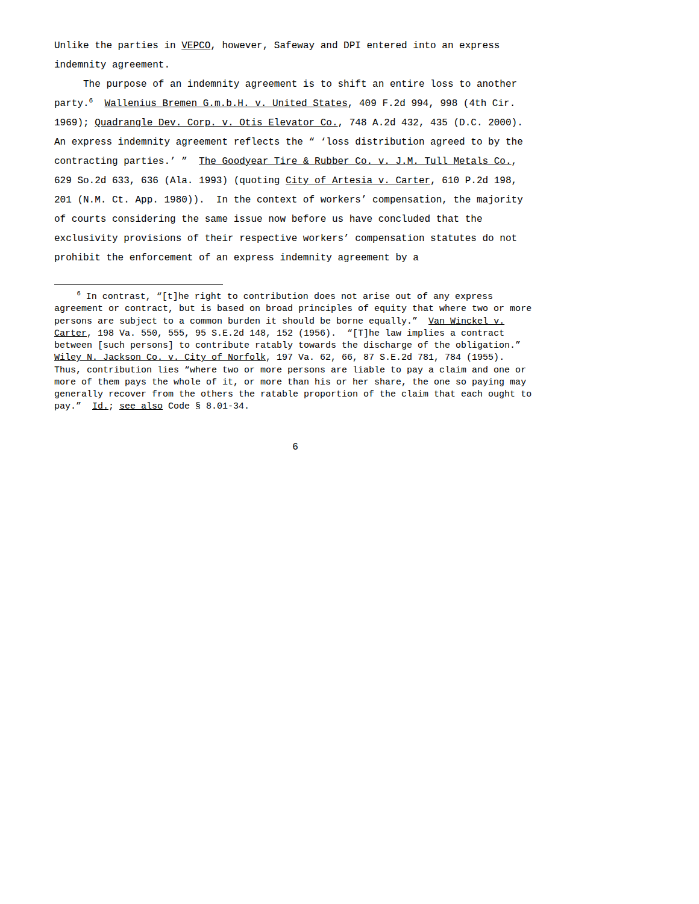Unlike the parties in VEPCO, however, Safeway and DPI entered into an express indemnity agreement.
The purpose of an indemnity agreement is to shift an entire loss to another party.6 Wallenius Bremen G.m.b.H. v. United States, 409 F.2d 994, 998 (4th Cir. 1969); Quadrangle Dev. Corp. v. Otis Elevator Co., 748 A.2d 432, 435 (D.C. 2000). An express indemnity agreement reflects the “ ‘loss distribution agreed to by the contracting parties.’ ” The Goodyear Tire & Rubber Co. v. J.M. Tull Metals Co., 629 So.2d 633, 636 (Ala. 1993) (quoting City of Artesia v. Carter, 610 P.2d 198, 201 (N.M. Ct. App. 1980)). In the context of workers’ compensation, the majority of courts considering the same issue now before us have concluded that the exclusivity provisions of their respective workers’ compensation statutes do not prohibit the enforcement of an express indemnity agreement by a
6 In contrast, “[t]he right to contribution does not arise out of any express agreement or contract, but is based on broad principles of equity that where two or more persons are subject to a common burden it should be borne equally.” Van Winckel v. Carter, 198 Va. 550, 555, 95 S.E.2d 148, 152 (1956). “[T]he law implies a contract between [such persons] to contribute ratably towards the discharge of the obligation.” Wiley N. Jackson Co. v. City of Norfolk, 197 Va. 62, 66, 87 S.E.2d 781, 784 (1955). Thus, contribution lies “where two or more persons are liable to pay a claim and one or more of them pays the whole of it, or more than his or her share, the one so paying may generally recover from the others the ratable proportion of the claim that each ought to pay.” Id.; see also Code § 8.01-34.
6